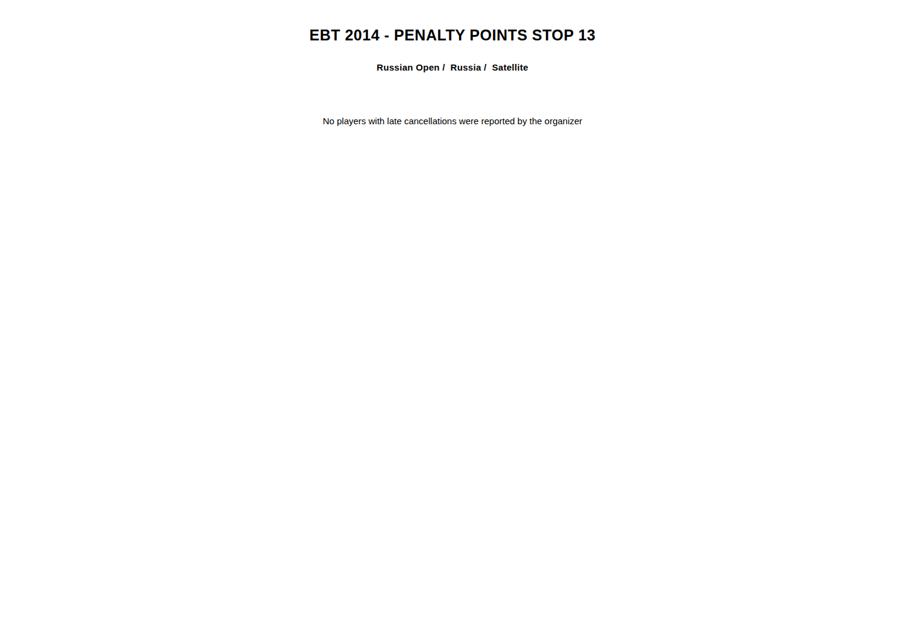EBT 2014 - PENALTY POINTS STOP 13
Russian Open / Russia / Satellite
No players with late cancellations were reported by the organizer